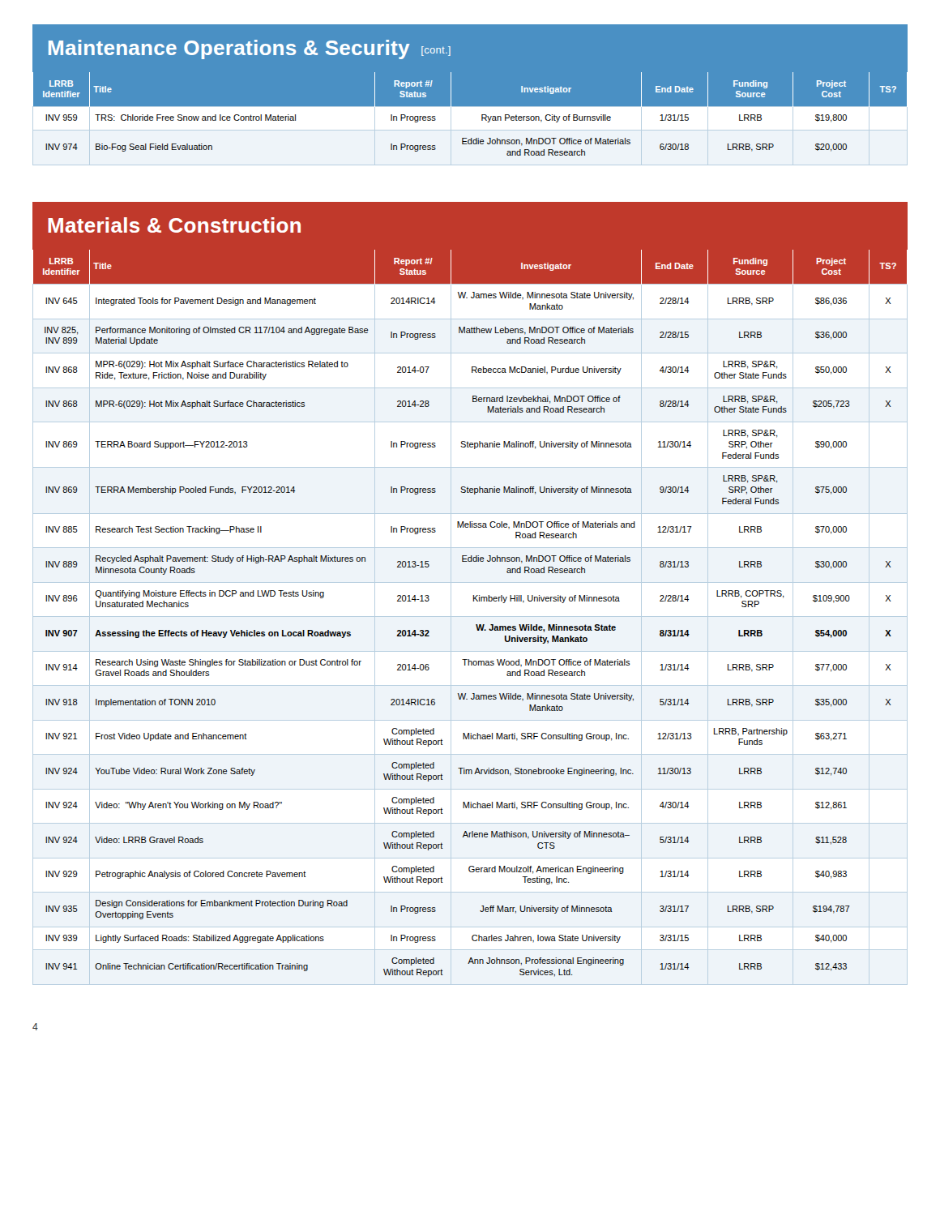Maintenance Operations & Security [cont.]
| LRRB Identifier | Title | Report #/ Status | Investigator | End Date | Funding Source | Project Cost | TS? |
| --- | --- | --- | --- | --- | --- | --- | --- |
| INV 959 | TRS: Chloride Free Snow and Ice Control Material | In Progress | Ryan Peterson, City of Burnsville | 1/31/15 | LRRB | $19,800 | |
| INV 974 | Bio-Fog Seal Field Evaluation | In Progress | Eddie Johnson, MnDOT Office of Materials and Road Research | 6/30/18 | LRRB, SRP | $20,000 | |
Materials & Construction
| LRRB Identifier | Title | Report #/ Status | Investigator | End Date | Funding Source | Project Cost | TS? |
| --- | --- | --- | --- | --- | --- | --- | --- |
| INV 645 | Integrated Tools for Pavement Design and Management | 2014RIC14 | W. James Wilde, Minnesota State University, Mankato | 2/28/14 | LRRB, SRP | $86,036 | X |
| INV 825, INV 899 | Performance Monitoring of Olmsted CR 117/104 and Aggregate Base Material Update | In Progress | Matthew Lebens, MnDOT Office of Materials and Road Research | 2/28/15 | LRRB | $36,000 | |
| INV 868 | MPR-6(029): Hot Mix Asphalt Surface Characteristics Related to Ride, Texture, Friction, Noise and Durability | 2014-07 | Rebecca McDaniel, Purdue University | 4/30/14 | LRRB, SP&R, Other State Funds | $50,000 | X |
| INV 868 | MPR-6(029): Hot Mix Asphalt Surface Characteristics | 2014-28 | Bernard Izevbekhai, MnDOT Office of Materials and Road Research | 8/28/14 | LRRB, SP&R, Other State Funds | $205,723 | X |
| INV 869 | TERRA Board Support—FY2012-2013 | In Progress | Stephanie Malinoff, University of Minnesota | 11/30/14 | LRRB, SP&R, SRP, Other Federal Funds | $90,000 | |
| INV 869 | TERRA Membership Pooled Funds, FY2012-2014 | In Progress | Stephanie Malinoff, University of Minnesota | 9/30/14 | LRRB, SP&R, SRP, Other Federal Funds | $75,000 | |
| INV 885 | Research Test Section Tracking—Phase II | In Progress | Melissa Cole, MnDOT Office of Materials and Road Research | 12/31/17 | LRRB | $70,000 | |
| INV 889 | Recycled Asphalt Pavement: Study of High-RAP Asphalt Mixtures on Minnesota County Roads | 2013-15 | Eddie Johnson, MnDOT Office of Materials and Road Research | 8/31/13 | LRRB | $30,000 | X |
| INV 896 | Quantifying Moisture Effects in DCP and LWD Tests Using Unsaturated Mechanics | 2014-13 | Kimberly Hill, University of Minnesota | 2/28/14 | LRRB, COPTRS, SRP | $109,900 | X |
| INV 907 | Assessing the Effects of Heavy Vehicles on Local Roadways | 2014-32 | W. James Wilde, Minnesota State University, Mankato | 8/31/14 | LRRB | $54,000 | X |
| INV 914 | Research Using Waste Shingles for Stabilization or Dust Control for Gravel Roads and Shoulders | 2014-06 | Thomas Wood, MnDOT Office of Materials and Road Research | 1/31/14 | LRRB, SRP | $77,000 | X |
| INV 918 | Implementation of TONN 2010 | 2014RIC16 | W. James Wilde, Minnesota State University, Mankato | 5/31/14 | LRRB, SRP | $35,000 | X |
| INV 921 | Frost Video Update and Enhancement | Completed Without Report | Michael Marti, SRF Consulting Group, Inc. | 12/31/13 | LRRB, Partnership Funds | $63,271 | |
| INV 924 | YouTube Video: Rural Work Zone Safety | Completed Without Report | Tim Arvidson, Stonebrooke Engineering, Inc. | 11/30/13 | LRRB | $12,740 | |
| INV 924 | Video: "Why Aren't You Working on My Road?" | Completed Without Report | Michael Marti, SRF Consulting Group, Inc. | 4/30/14 | LRRB | $12,861 | |
| INV 924 | Video: LRRB Gravel Roads | Completed Without Report | Arlene Mathison, University of Minnesota–CTS | 5/31/14 | LRRB | $11,528 | |
| INV 929 | Petrographic Analysis of Colored Concrete Pavement | Completed Without Report | Gerard Moulzolf, American Engineering Testing, Inc. | 1/31/14 | LRRB | $40,983 | |
| INV 935 | Design Considerations for Embankment Protection During Road Overtopping Events | In Progress | Jeff Marr, University of Minnesota | 3/31/17 | LRRB, SRP | $194,787 | |
| INV 939 | Lightly Surfaced Roads: Stabilized Aggregate Applications | In Progress | Charles Jahren, Iowa State University | 3/31/15 | LRRB | $40,000 | |
| INV 941 | Online Technician Certification/Recertification Training | Completed Without Report | Ann Johnson, Professional Engineering Services, Ltd. | 1/31/14 | LRRB | $12,433 | |
4